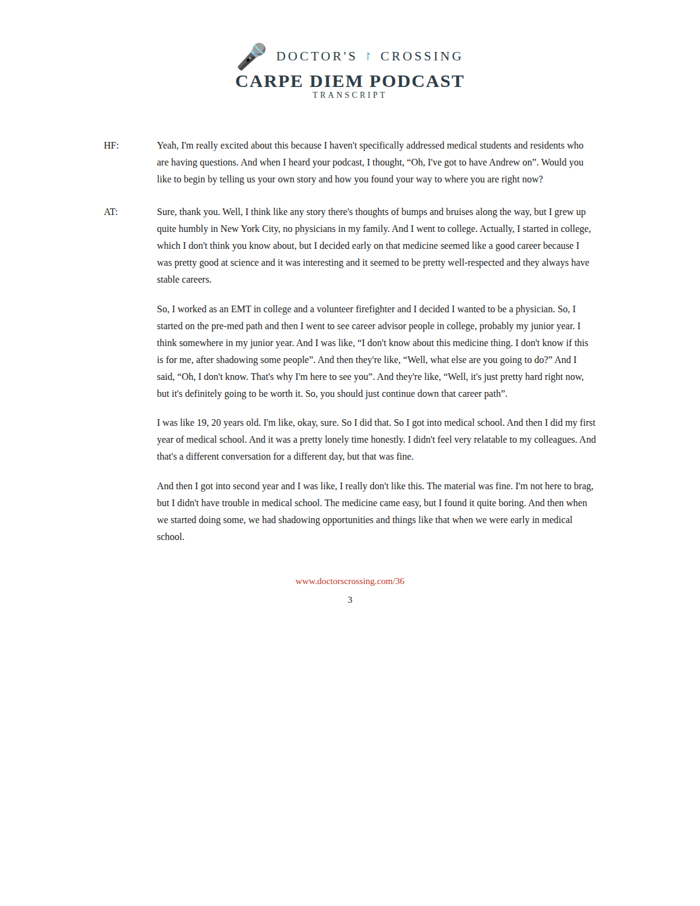🎤DOCTOR'S ↾ CROSSING
CARPE DIEM PODCAST
TRANSCRIPT
HF:
Yeah, I'm really excited about this because I haven't specifically addressed medical students and residents who are having questions. And when I heard your podcast, I thought, “Oh, I've got to have Andrew on”. Would you like to begin by telling us your own story and how you found your way to where you are right now?
AT:
Sure, thank you. Well, I think like any story there's thoughts of bumps and bruises along the way, but I grew up quite humbly in New York City, no physicians in my family. And I went to college. Actually, I started in college, which I don't think you know about, but I decided early on that medicine seemed like a good career because I was pretty good at science and it was interesting and it seemed to be pretty well-respected and they always have stable careers.
So, I worked as an EMT in college and a volunteer firefighter and I decided I wanted to be a physician. So, I started on the pre-med path and then I went to see career advisor people in college, probably my junior year. I think somewhere in my junior year. And I was like, “I don't know about this medicine thing. I don't know if this is for me, after shadowing some people”. And then they're like, “Well, what else are you going to do?” And I said, “Oh, I don't know. That's why I'm here to see you”. And they're like, “Well, it's just pretty hard right now, but it's definitely going to be worth it. So, you should just continue down that career path”.
I was like 19, 20 years old. I'm like, okay, sure. So I did that. So I got into medical school. And then I did my first year of medical school. And it was a pretty lonely time honestly. I didn't feel very relatable to my colleagues. And that's a different conversation for a different day, but that was fine.
And then I got into second year and I was like, I really don't like this. The material was fine. I'm not here to brag, but I didn't have trouble in medical school. The medicine came easy, but I found it quite boring. And then when we started doing some, we had shadowing opportunities and things like that when we were early in medical school.
www.doctorscrossing.com/36
3